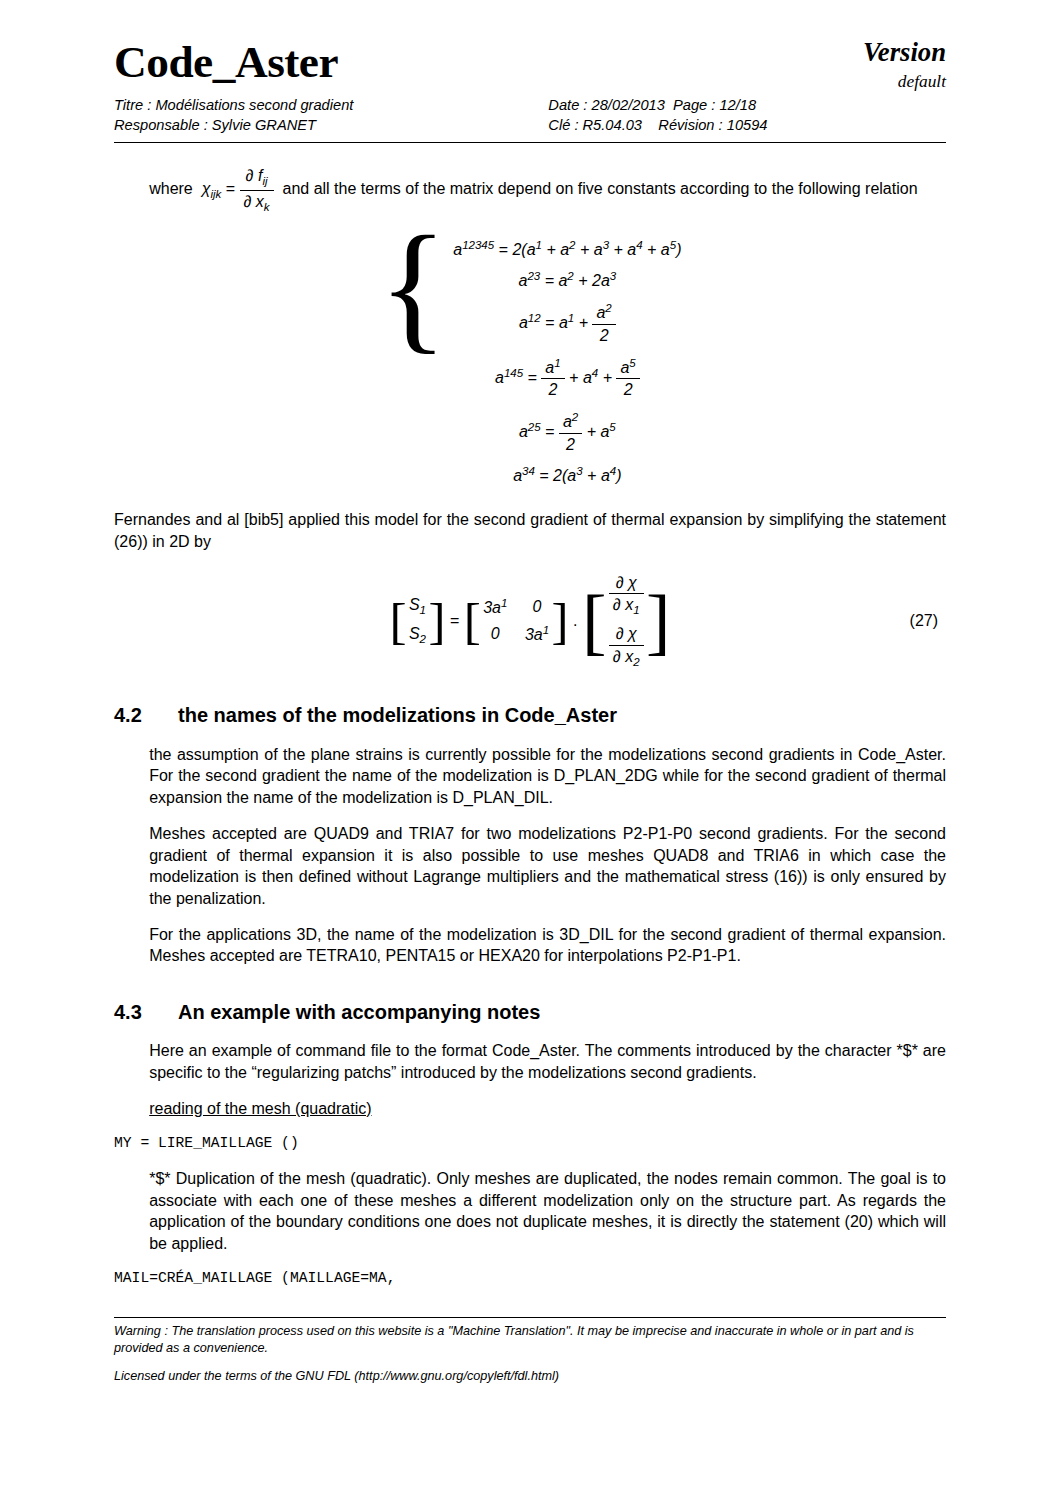Code_Aster
Version
default
| Titre : Modélisations second gradient | Date : 28/02/2013 Page : 12/18 |
| Responsable : Sylvie GRANET | Clé : R5.04.03 Révision : 10594 |
where χijk = ∂ fij∂ xk and all the terms of the matrix depend on five constants according to the following relation
{
a12345 = 2(a1 + a2 + a3 + a4 + a5)
a23 = a2 + 2a3
a12 = a1 + a22
a145 = a12 + a4 + a52
a25 = a22 + a5
a34 = 2(a3 + a4)
Fernandes and al [bib5] applied this model for the second gradient of thermal expansion by simplifying the statement (26)) in 2D by
[ S1 S2 ] = [ 3a10 03a1 ] . [ ∂ χ∂ x1 ∂ χ∂ x2 ]
(27)
4.2the names of the modelizations in Code_Aster
the assumption of the plane strains is currently possible for the modelizations second gradients in Code_Aster. For the second gradient the name of the modelization is D_PLAN_2DG while for the second gradient of thermal expansion the name of the modelization is D_PLAN_DIL.
Meshes accepted are QUAD9 and TRIA7 for two modelizations P2-P1-P0 second gradients. For the second gradient of thermal expansion it is also possible to use meshes QUAD8 and TRIA6 in which case the modelization is then defined without Lagrange multipliers and the mathematical stress (16)) is only ensured by the penalization.
For the applications 3D, the name of the modelization is 3D_DIL for the second gradient of thermal expansion. Meshes accepted are TETRA10, PENTA15 or HEXA20 for interpolations P2-P1-P1.
4.3 An example with accompanying notes
Here an example of command file to the format Code_Aster. The comments introduced by the character *$* are specific to the “regularizing patchs” introduced by the modelizations second gradients.
reading of the mesh (quadratic)
MY = LIRE_MAILLAGE ()
*$* Duplication of the mesh (quadratic). Only meshes are duplicated, the nodes remain common. The goal is to associate with each one of these meshes a different modelization only on the structure part. As regards the application of the boundary conditions one does not duplicate meshes, it is directly the statement (20) which will be applied.
MAIL=CRÉA_MAILLAGE (MAILLAGE=MA,
Warning : The translation process used on this website is a "Machine Translation". It may be imprecise and inaccurate in whole or in part and is provided as a convenience.
Licensed under the terms of the GNU FDL (http://www.gnu.org/copyleft/fdl.html)